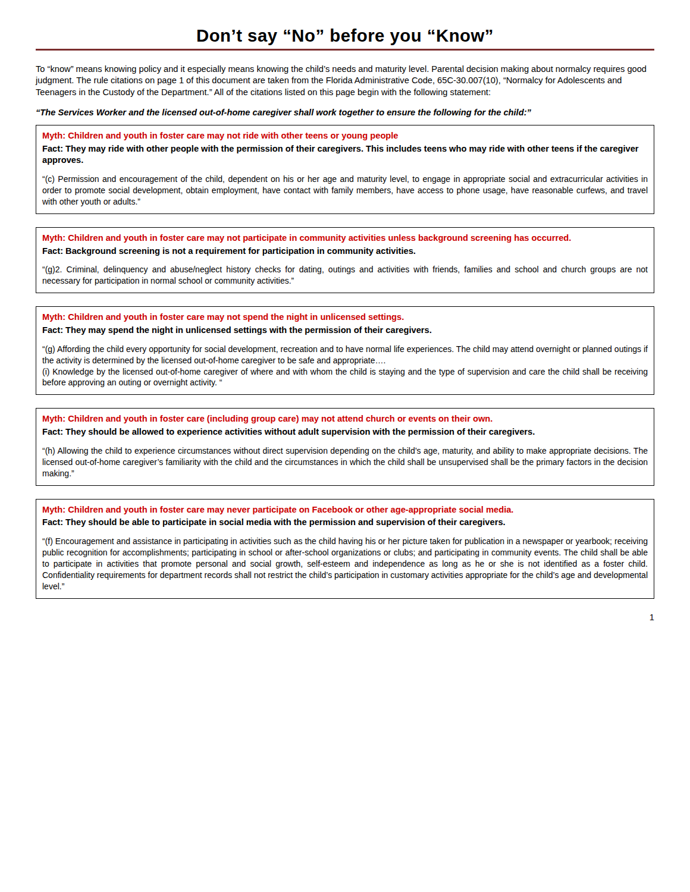Don’t say “No” before you “Know”
To “know” means knowing policy and it especially means knowing the child’s needs and maturity level. Parental decision making about normalcy requires good judgment. The rule citations on page 1 of this document are taken from the Florida Administrative Code, 65C-30.007(10), “Normalcy for Adolescents and Teenagers in the Custody of the Department.” All of the citations listed on this page begin with the following statement:
“The Services Worker and the licensed out-of-home caregiver shall work together to ensure the following for the child:”
Myth: Children and youth in foster care may not ride with other teens or young people
Fact: They may ride with other people with the permission of their caregivers. This includes teens who may ride with other teens if the caregiver approves.
“(c) Permission and encouragement of the child, dependent on his or her age and maturity level, to engage in appropriate social and extracurricular activities in order to promote social development, obtain employment, have contact with family members, have access to phone usage, have reasonable curfews, and travel with other youth or adults.”
Myth: Children and youth in foster care may not participate in community activities unless background screening has occurred.
Fact: Background screening is not a requirement for participation in community activities.
“(g)2. Criminal, delinquency and abuse/neglect history checks for dating, outings and activities with friends, families and school and church groups are not necessary for participation in normal school or community activities.”
Myth: Children and youth in foster care may not spend the night in unlicensed settings.
Fact: They may spend the night in unlicensed settings with the permission of their caregivers.
“(g) Affording the child every opportunity for social development, recreation and to have normal life experiences. The child may attend overnight or planned outings if the activity is determined by the licensed out-of-home caregiver to be safe and appropriate….
(i) Knowledge by the licensed out-of-home caregiver of where and with whom the child is staying and the type of supervision and care the child shall be receiving before approving an outing or overnight activity. “
Myth: Children and youth in foster care (including group care) may not attend church or events on their own.
Fact: They should be allowed to experience activities without adult supervision with the permission of their caregivers.
“(h) Allowing the child to experience circumstances without direct supervision depending on the child’s age, maturity, and ability to make appropriate decisions. The licensed out-of-home caregiver’s familiarity with the child and the circumstances in which the child shall be unsupervised shall be the primary factors in the decision making.”
Myth: Children and youth in foster care may never participate on Facebook or other age-appropriate social media.
Fact: They should be able to participate in social media with the permission and supervision of their caregivers.
“(f) Encouragement and assistance in participating in activities such as the child having his or her picture taken for publication in a newspaper or yearbook; receiving public recognition for accomplishments; participating in school or after-school organizations or clubs; and participating in community events. The child shall be able to participate in activities that promote personal and social growth, self-esteem and independence as long as he or she is not identified as a foster child. Confidentiality requirements for department records shall not restrict the child’s participation in customary activities appropriate for the child’s age and developmental level.”
1